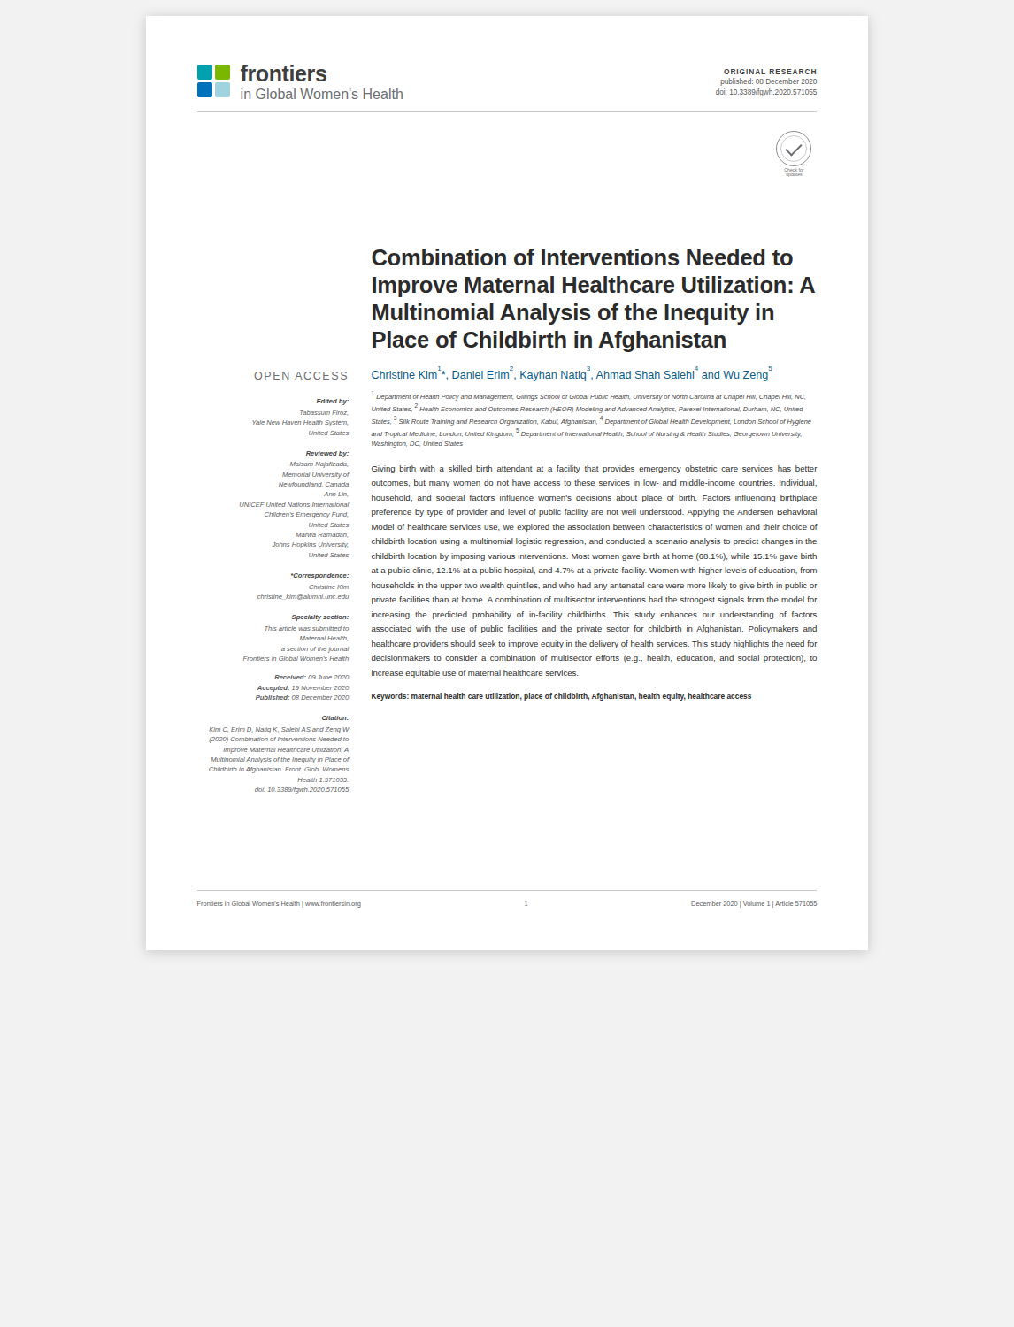frontiers
in Global Women's Health
ORIGINAL RESEARCH
published: 08 December 2020
doi: 10.3389/fgwh.2020.571055
Check for
updates
Combination of Interventions Needed to Improve Maternal Healthcare Utilization: A Multinomial Analysis of the Inequity in Place of Childbirth in Afghanistan
OPEN ACCESS
Edited by:
Tabassum Firoz,
Yale New Haven Health System,
United States
Reviewed by:
Maisam Najafizada,
Memorial University of
Newfoundland, Canada
Ann Lin,
UNICEF United Nations International
Children's Emergency Fund,
United States
Marwa Ramadan,
Johns Hopkins University,
United States
*Correspondence:
Christine Kim
christine_kim@alumni.unc.edu
Specialty section:
This article was submitted to
Maternal Health,
a section of the journal
Frontiers in Global Women's Health
Received: 09 June 2020
Accepted: 19 November 2020
Published: 08 December 2020
Citation:
Kim C, Erim D, Natiq K, Salehi AS and Zeng W (2020) Combination of Interventions Needed to Improve Maternal Healthcare Utilization: A Multinomial Analysis of the Inequity in Place of Childbirth in Afghanistan. Front. Glob. Womens Health 1:571055.
doi: 10.3389/fgwh.2020.571055
Christine Kim1*, Daniel Erim2, Kayhan Natiq3, Ahmad Shah Salehi4 and Wu Zeng5
1 Department of Health Policy and Management, Gillings School of Global Public Health, University of North Carolina at Chapel Hill, Chapel Hill, NC, United States, 2 Health Economics and Outcomes Research (HEOR) Modeling and Advanced Analytics, Parexel International, Durham, NC, United States, 3 Silk Route Training and Research Organization, Kabul, Afghanistan, 4 Department of Global Health Development, London School of Hygiene and Tropical Medicine, London, United Kingdom, 5 Department of International Health, School of Nursing & Health Studies, Georgetown University, Washington, DC, United States
Giving birth with a skilled birth attendant at a facility that provides emergency obstetric care services has better outcomes, but many women do not have access to these services in low- and middle-income countries. Individual, household, and societal factors influence women's decisions about place of birth. Factors influencing birthplace preference by type of provider and level of public facility are not well understood. Applying the Andersen Behavioral Model of healthcare services use, we explored the association between characteristics of women and their choice of childbirth location using a multinomial logistic regression, and conducted a scenario analysis to predict changes in the childbirth location by imposing various interventions. Most women gave birth at home (68.1%), while 15.1% gave birth at a public clinic, 12.1% at a public hospital, and 4.7% at a private facility. Women with higher levels of education, from households in the upper two wealth quintiles, and who had any antenatal care were more likely to give birth in public or private facilities than at home. A combination of multisector interventions had the strongest signals from the model for increasing the predicted probability of in-facility childbirths. This study enhances our understanding of factors associated with the use of public facilities and the private sector for childbirth in Afghanistan. Policymakers and healthcare providers should seek to improve equity in the delivery of health services. This study highlights the need for decisionmakers to consider a combination of multisector efforts (e.g., health, education, and social protection), to increase equitable use of maternal healthcare services.
Keywords: maternal health care utilization, place of childbirth, Afghanistan, health equity, healthcare access
Frontiers in Global Women's Health | www.frontiersin.org
1
December 2020 | Volume 1 | Article 571055